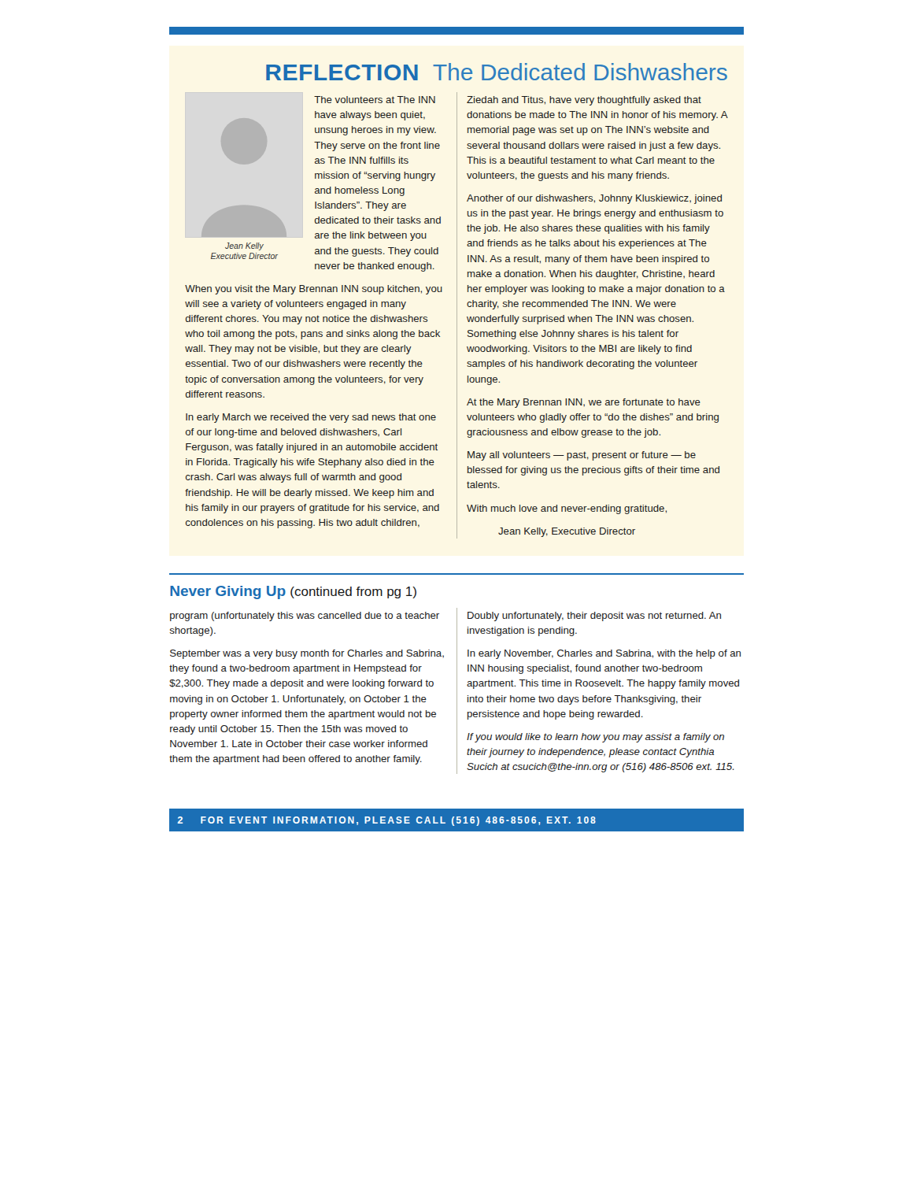REFLECTION The Dedicated Dishwashers
Jean Kelly
Executive Director
The volunteers at The INN have always been quiet, unsung heroes in my view. They serve on the front line as The INN fulfills its mission of “serving hungry and homeless Long Islanders”. They are dedicated to their tasks and are the link between you and the guests. They could never be thanked enough.
When you visit the Mary Brennan INN soup kitchen, you will see a variety of volunteers engaged in many different chores. You may not notice the dishwashers who toil among the pots, pans and sinks along the back wall. They may not be visible, but they are clearly essential. Two of our dishwashers were recently the topic of conversation among the volunteers, for very different reasons.
In early March we received the very sad news that one of our long-time and beloved dishwashers, Carl Ferguson, was fatally injured in an automobile accident in Florida. Tragically his wife Stephany also died in the crash. Carl was always full of warmth and good friendship. He will be dearly missed. We keep him and his family in our prayers of gratitude for his service, and condolences on his passing. His two adult children, Ziedah and Titus, have very thoughtfully asked that donations be made to The INN in honor of his memory. A memorial page was set up on The INN’s website and several thousand dollars were raised in just a few days. This is a beautiful testament to what Carl meant to the volunteers, the guests and his many friends.
Another of our dishwashers, Johnny Kluskiewicz, joined us in the past year. He brings energy and enthusiasm to the job. He also shares these qualities with his family and friends as he talks about his experiences at The INN. As a result, many of them have been inspired to make a donation. When his daughter, Christine, heard her employer was looking to make a major donation to a charity, she recommended The INN. We were wonderfully surprised when The INN was chosen. Something else Johnny shares is his talent for woodworking. Visitors to the MBI are likely to find samples of his handiwork decorating the volunteer lounge.
At the Mary Brennan INN, we are fortunate to have volunteers who gladly offer to “do the dishes” and bring graciousness and elbow grease to the job.
May all volunteers — past, present or future — be blessed for giving us the precious gifts of their time and talents.
With much love and never-ending gratitude,
Jean Kelly, Executive Director
Never Giving Up (continued from pg 1)
program (unfortunately this was cancelled due to a teacher shortage).
September was a very busy month for Charles and Sabrina, they found a two-bedroom apartment in Hempstead for $2,300. They made a deposit and were looking forward to moving in on October 1. Unfortunately, on October 1 the property owner informed them the apartment would not be ready until October 15. Then the 15th was moved to November 1. Late in October their case worker informed them the apartment had been offered to another family. Doubly unfortunately, their deposit was not returned. An investigation is pending.
In early November, Charles and Sabrina, with the help of an INN housing specialist, found another two-bedroom apartment. This time in Roosevelt. The happy family moved into their home two days before Thanksgiving, their persistence and hope being rewarded.
If you would like to learn how you may assist a family on their journey to independence, please contact Cynthia Sucich at csucich@the-inn.org or (516) 486-8506 ext. 115.
2 FOR EVENT INFORMATION, PLEASE CALL (516) 486-8506, EXT. 108